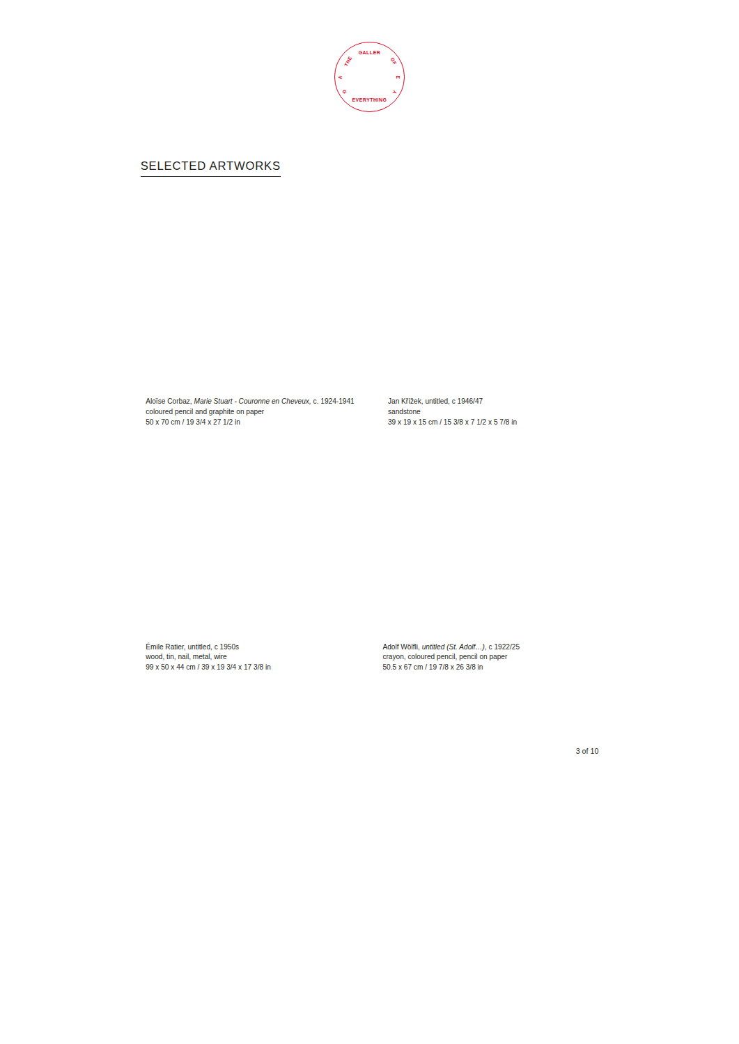GALLER THE OF EVERYTHING G Y A E
SELECTED ARTWORKS
Aloïse Corbaz, Marie Stuart - Couronne en Cheveux, c. 1924-1941
coloured pencil and graphite on paper
50 x 70 cm / 19 3/4 x 27 1/2 in
Jan Křížek, untitled, c 1946/47
sandstone
39 x 19 x 15 cm / 15 3/8 x 7 1/2 x 5 7/8 in
Émile Ratier, untitled, c 1950s
wood, tin, nail, metal, wire
99 x 50 x 44 cm / 39 x 19 3/4 x 17 3/8 in
Adolf Wölfli, untitled (St. Adolf…), c 1922/25
crayon, coloured pencil, pencil on paper
50.5 x 67 cm / 19 7/8 x 26 3/8 in
3 of 10